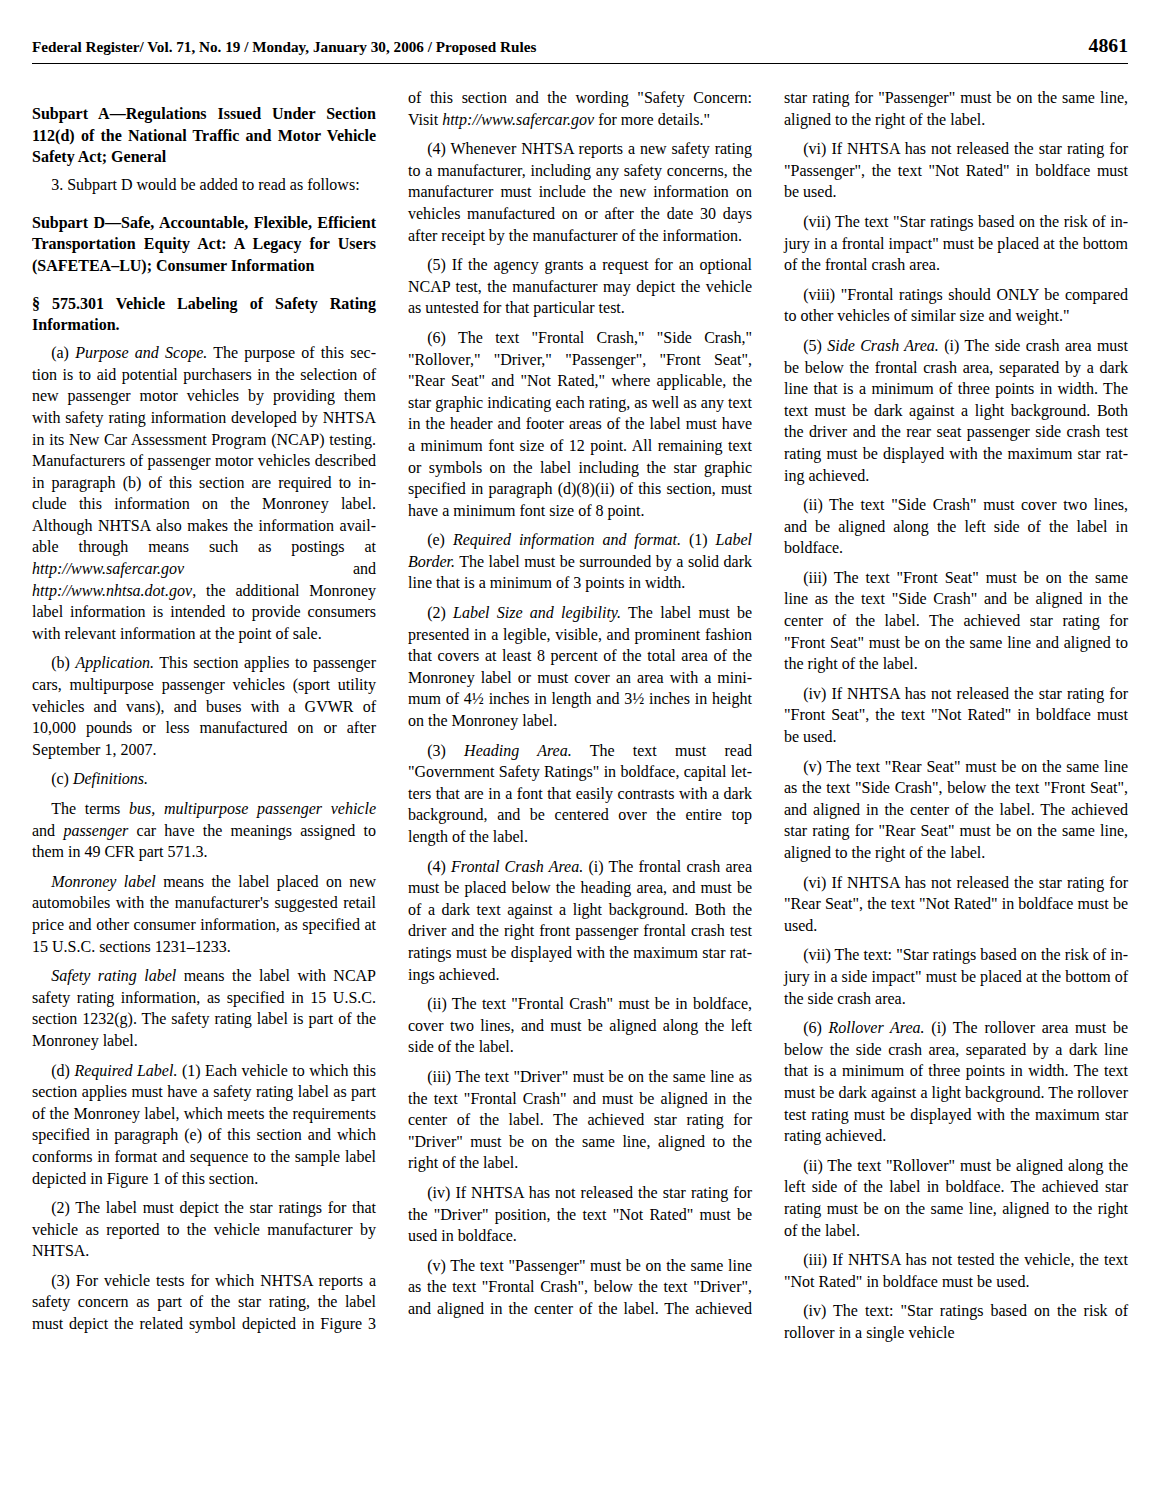Federal Register/ Vol. 71, No. 19 / Monday, January 30, 2006 / Proposed Rules
4861
Subpart A—Regulations Issued Under Section 112(d) of the National Traffic and Motor Vehicle Safety Act; General
3. Subpart D would be added to read as follows:
Subpart D—Safe, Accountable, Flexible, Efficient Transportation Equity Act: A Legacy for Users (SAFETEA–LU); Consumer Information
§ 575.301 Vehicle Labeling of Safety Rating Information.
(a) Purpose and Scope. The purpose of this section is to aid potential purchasers in the selection of new passenger motor vehicles by providing them with safety rating information developed by NHTSA in its New Car Assessment Program (NCAP) testing. Manufacturers of passenger motor vehicles described in paragraph (b) of this section are required to include this information on the Monroney label. Although NHTSA also makes the information available through means such as postings at http://www.safercar.gov and http://www.nhtsa.dot.gov, the additional Monroney label information is intended to provide consumers with relevant information at the point of sale.
(b) Application. This section applies to passenger cars, multipurpose passenger vehicles (sport utility vehicles and vans), and buses with a GVWR of 10,000 pounds or less manufactured on or after September 1, 2007.
(c) Definitions.
The terms bus, multipurpose passenger vehicle and passenger car have the meanings assigned to them in 49 CFR part 571.3.
Monroney label means the label placed on new automobiles with the manufacturer's suggested retail price and other consumer information, as specified at 15 U.S.C. sections 1231–1233.
Safety rating label means the label with NCAP safety rating information, as specified in 15 U.S.C. section 1232(g). The safety rating label is part of the Monroney label.
(d) Required Label. (1) Each vehicle to which this section applies must have a safety rating label as part of the Monroney label, which meets the requirements specified in paragraph (e) of this section and which conforms in format and sequence to the sample label depicted in Figure 1 of this section.
(2) The label must depict the star ratings for that vehicle as reported to the vehicle manufacturer by NHTSA.
(3) For vehicle tests for which NHTSA reports a safety concern as part of the star rating, the label must depict the related symbol depicted in Figure 3 of this section and the wording "Safety Concern: Visit http://www.safercar.gov for more details."
(4) Whenever NHTSA reports a new safety rating to a manufacturer, including any safety concerns, the manufacturer must include the new information on vehicles manufactured on or after the date 30 days after receipt by the manufacturer of the information.
(5) If the agency grants a request for an optional NCAP test, the manufacturer may depict the vehicle as untested for that particular test.
(6) The text "Frontal Crash," "Side Crash," "Rollover," "Driver," "Passenger", "Front Seat", "Rear Seat" and "Not Rated," where applicable, the star graphic indicating each rating, as well as any text in the header and footer areas of the label must have a minimum font size of 12 point. All remaining text or symbols on the label including the star graphic specified in paragraph (d)(8)(ii) of this section, must have a minimum font size of 8 point.
(e) Required information and format. (1) Label Border. The label must be surrounded by a solid dark line that is a minimum of 3 points in width.
(2) Label Size and legibility. The label must be presented in a legible, visible, and prominent fashion that covers at least 8 percent of the total area of the Monroney label or must cover an area with a minimum of 4½ inches in length and 3½ inches in height on the Monroney label.
(3) Heading Area. The text must read "Government Safety Ratings" in boldface, capital letters that are in a font that easily contrasts with a dark background, and be centered over the entire top length of the label.
(4) Frontal Crash Area. (i) The frontal crash area must be placed below the heading area, and must be of a dark text against a light background. Both the driver and the right front passenger frontal crash test ratings must be displayed with the maximum star ratings achieved.
(ii) The text "Frontal Crash" must be in boldface, cover two lines, and must be aligned along the left side of the label.
(iii) The text "Driver" must be on the same line as the text "Frontal Crash" and must be aligned in the center of the label. The achieved star rating for "Driver" must be on the same line, aligned to the right of the label.
(iv) If NHTSA has not released the star rating for the "Driver" position, the text "Not Rated" must be used in boldface.
(v) The text "Passenger" must be on the same line as the text "Frontal Crash", below the text "Driver", and aligned in the center of the label. The achieved star rating for "Passenger" must be on the same line, aligned to the right of the label.
(vi) If NHTSA has not released the star rating for "Passenger", the text "Not Rated" in boldface must be used.
(vii) The text "Star ratings based on the risk of injury in a frontal impact" must be placed at the bottom of the frontal crash area.
(viii) "Frontal ratings should ONLY be compared to other vehicles of similar size and weight."
(5) Side Crash Area. (i) The side crash area must be below the frontal crash area, separated by a dark line that is a minimum of three points in width. The text must be dark against a light background. Both the driver and the rear seat passenger side crash test rating must be displayed with the maximum star rating achieved.
(ii) The text "Side Crash" must cover two lines, and be aligned along the left side of the label in boldface.
(iii) The text "Front Seat" must be on the same line as the text "Side Crash" and be aligned in the center of the label. The achieved star rating for "Front Seat" must be on the same line and aligned to the right of the label.
(iv) If NHTSA has not released the star rating for "Front Seat", the text "Not Rated" in boldface must be used.
(v) The text "Rear Seat" must be on the same line as the text "Side Crash", below the text "Front Seat", and aligned in the center of the label. The achieved star rating for "Rear Seat" must be on the same line, aligned to the right of the label.
(vi) If NHTSA has not released the star rating for "Rear Seat", the text "Not Rated" in boldface must be used.
(vii) The text: "Star ratings based on the risk of injury in a side impact" must be placed at the bottom of the side crash area.
(6) Rollover Area. (i) The rollover area must be below the side crash area, separated by a dark line that is a minimum of three points in width. The text must be dark against a light background. The rollover test rating must be displayed with the maximum star rating achieved.
(ii) The text "Rollover" must be aligned along the left side of the label in boldface. The achieved star rating must be on the same line, aligned to the right of the label.
(iii) If NHTSA has not tested the vehicle, the text "Not Rated" in boldface must be used.
(iv) The text: "Star ratings based on the risk of rollover in a single vehicle